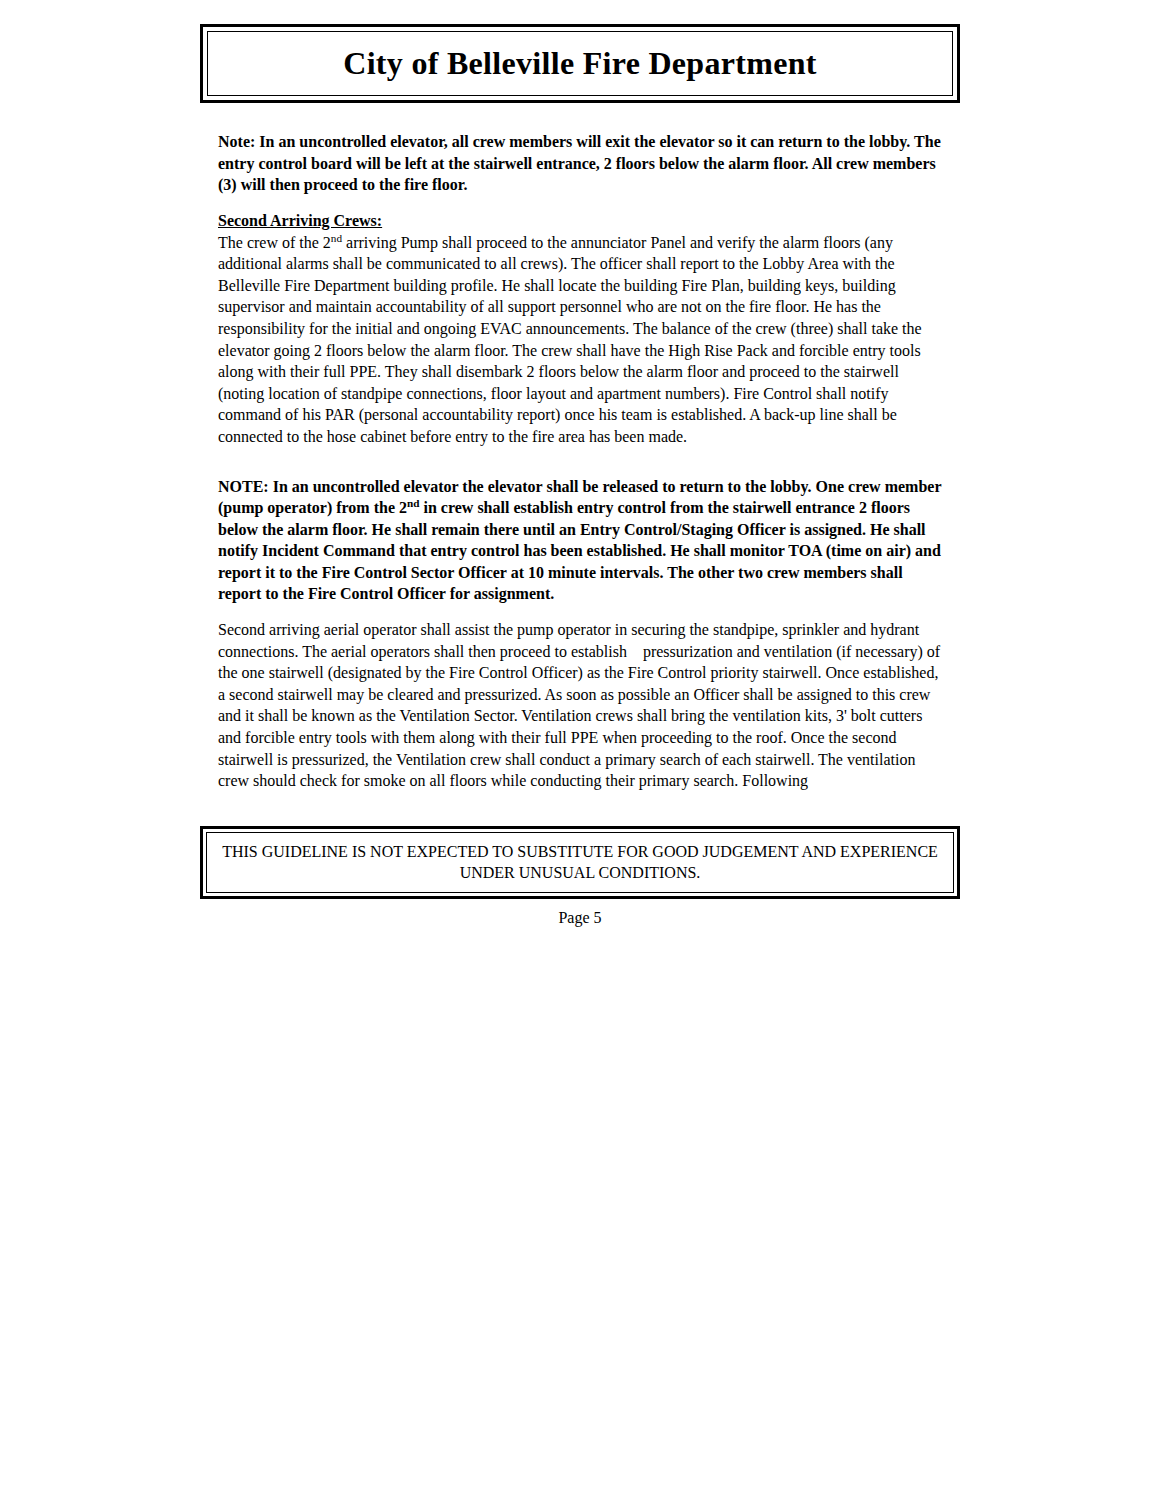City of Belleville Fire Department
Note: In an uncontrolled elevator, all crew members will exit the elevator so it can return to the lobby. The entry control board will be left at the stairwell entrance, 2 floors below the alarm floor. All crew members (3) will then proceed to the fire floor.
Second Arriving Crews:
The crew of the 2nd arriving Pump shall proceed to the annunciator Panel and verify the alarm floors (any additional alarms shall be communicated to all crews). The officer shall report to the Lobby Area with the Belleville Fire Department building profile. He shall locate the building Fire Plan, building keys, building supervisor and maintain accountability of all support personnel who are not on the fire floor. He has the responsibility for the initial and ongoing EVAC announcements. The balance of the crew (three) shall take the elevator going 2 floors below the alarm floor. The crew shall have the High Rise Pack and forcible entry tools along with their full PPE. They shall disembark 2 floors below the alarm floor and proceed to the stairwell (noting location of standpipe connections, floor layout and apartment numbers). Fire Control shall notify command of his PAR (personal accountability report) once his team is established. A back-up line shall be connected to the hose cabinet before entry to the fire area has been made.
NOTE: In an uncontrolled elevator the elevator shall be released to return to the lobby. One crew member (pump operator) from the 2nd in crew shall establish entry control from the stairwell entrance 2 floors below the alarm floor. He shall remain there until an Entry Control/Staging Officer is assigned. He shall notify Incident Command that entry control has been established. He shall monitor TOA (time on air) and report it to the Fire Control Sector Officer at 10 minute intervals. The other two crew members shall report to the Fire Control Officer for assignment.
Second arriving aerial operator shall assist the pump operator in securing the standpipe, sprinkler and hydrant connections. The aerial operators shall then proceed to establish pressurization and ventilation (if necessary) of the one stairwell (designated by the Fire Control Officer) as the Fire Control priority stairwell. Once established, a second stairwell may be cleared and pressurized. As soon as possible an Officer shall be assigned to this crew and it shall be known as the Ventilation Sector. Ventilation crews shall bring the ventilation kits, 3' bolt cutters and forcible entry tools with them along with their full PPE when proceeding to the roof. Once the second stairwell is pressurized, the Ventilation crew shall conduct a primary search of each stairwell. The ventilation crew should check for smoke on all floors while conducting their primary search. Following
THIS GUIDELINE IS NOT EXPECTED TO SUBSTITUTE FOR GOOD JUDGEMENT AND EXPERIENCE UNDER UNUSUAL CONDITIONS.
Page 5